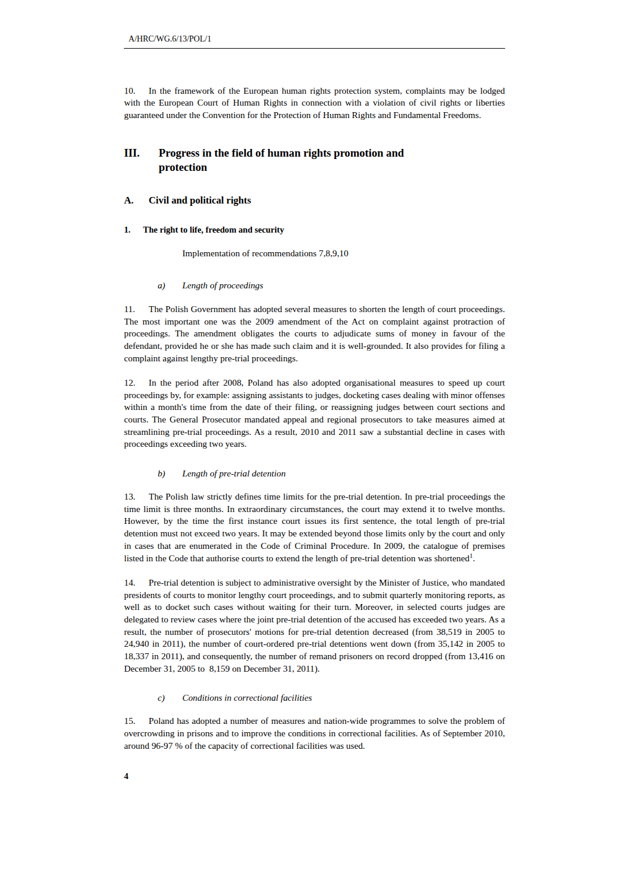A/HRC/WG.6/13/POL/1
10. In the framework of the European human rights protection system, complaints may be lodged with the European Court of Human Rights in connection with a violation of civil rights or liberties guaranteed under the Convention for the Protection of Human Rights and Fundamental Freedoms.
III. Progress in the field of human rights promotion and protection
A. Civil and political rights
1. The right to life, freedom and security
Implementation of recommendations 7,8,9,10
a) Length of proceedings
11. The Polish Government has adopted several measures to shorten the length of court proceedings. The most important one was the 2009 amendment of the Act on complaint against protraction of proceedings. The amendment obligates the courts to adjudicate sums of money in favour of the defendant, provided he or she has made such claim and it is well-grounded. It also provides for filing a complaint against lengthy pre-trial proceedings.
12. In the period after 2008, Poland has also adopted organisational measures to speed up court proceedings by, for example: assigning assistants to judges, docketing cases dealing with minor offenses within a month's time from the date of their filing, or reassigning judges between court sections and courts. The General Prosecutor mandated appeal and regional prosecutors to take measures aimed at streamlining pre-trial proceedings. As a result, 2010 and 2011 saw a substantial decline in cases with proceedings exceeding two years.
b) Length of pre-trial detention
13. The Polish law strictly defines time limits for the pre-trial detention. In pre-trial proceedings the time limit is three months. In extraordinary circumstances, the court may extend it to twelve months. However, by the time the first instance court issues its first sentence, the total length of pre-trial detention must not exceed two years. It may be extended beyond those limits only by the court and only in cases that are enumerated in the Code of Criminal Procedure. In 2009, the catalogue of premises listed in the Code that authorise courts to extend the length of pre-trial detention was shortened1.
14. Pre-trial detention is subject to administrative oversight by the Minister of Justice, who mandated presidents of courts to monitor lengthy court proceedings, and to submit quarterly monitoring reports, as well as to docket such cases without waiting for their turn. Moreover, in selected courts judges are delegated to review cases where the joint pre-trial detention of the accused has exceeded two years. As a result, the number of prosecutors' motions for pre-trial detention decreased (from 38,519 in 2005 to 24,940 in 2011), the number of court-ordered pre-trial detentions went down (from 35,142 in 2005 to 18,337 in 2011), and consequently, the number of remand prisoners on record dropped (from 13,416 on December 31, 2005 to 8,159 on December 31, 2011).
c) Conditions in correctional facilities
15. Poland has adopted a number of measures and nation-wide programmes to solve the problem of overcrowding in prisons and to improve the conditions in correctional facilities. As of September 2010, around 96-97 % of the capacity of correctional facilities was used.
4